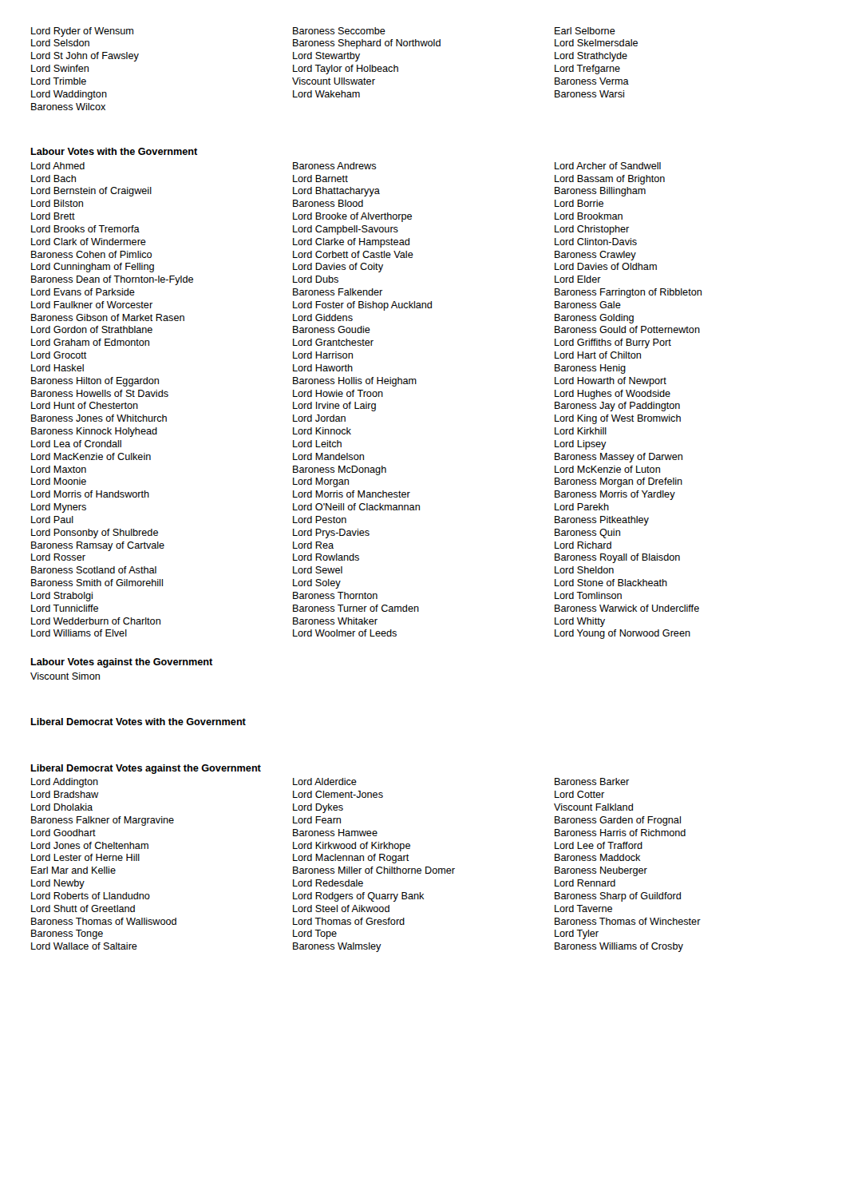| Lord Ryder of Wensum | Baroness Seccombe | Earl Selborne |
| Lord Selsdon | Baroness Shephard of Northwold | Lord Skelmersdale |
| Lord St John of Fawsley | Lord Stewartby | Lord Strathclyde |
| Lord Swinfen | Lord Taylor of Holbeach | Lord Trefgarne |
| Lord Trimble | Viscount Ullswater | Baroness Verma |
| Lord Waddington | Lord Wakeham | Baroness Warsi |
| Baroness Wilcox | | |
Labour Votes with the Government
| Lord Ahmed | Baroness Andrews | Lord Archer of Sandwell |
| Lord Bach | Lord Barnett | Lord Bassam of Brighton |
| Lord Bernstein of Craigweil | Lord Bhattacharyya | Baroness Billingham |
| Lord Bilston | Baroness Blood | Lord Borrie |
| Lord Brett | Lord Brooke of Alverthorpe | Lord Brookman |
| Lord Brooks of Tremorfa | Lord Campbell-Savours | Lord Christopher |
| Lord Clark of Windermere | Lord Clarke of Hampstead | Lord Clinton-Davis |
| Baroness Cohen of Pimlico | Lord Corbett of Castle Vale | Baroness Crawley |
| Lord Cunningham of Felling | Lord Davies of Coity | Lord Davies of Oldham |
| Baroness Dean of Thornton-le-Fylde | Lord Dubs | Lord Elder |
| Lord Evans of Parkside | Baroness Falkender | Baroness Farrington of Ribbleton |
| Lord Faulkner of Worcester | Lord Foster of Bishop Auckland | Baroness Gale |
| Baroness Gibson of Market Rasen | Lord Giddens | Baroness Golding |
| Lord Gordon of Strathblane | Baroness Goudie | Baroness Gould of Potternewton |
| Lord Graham of Edmonton | Lord Grantchester | Lord Griffiths of Burry Port |
| Lord Grocott | Lord Harrison | Lord Hart of Chilton |
| Lord Haskel | Lord Haworth | Baroness Henig |
| Baroness Hilton of Eggardon | Baroness Hollis of Heigham | Lord Howarth of Newport |
| Baroness Howells of St Davids | Lord Howie of Troon | Lord Hughes of Woodside |
| Lord Hunt of Chesterton | Lord Irvine of Lairg | Baroness Jay of Paddington |
| Baroness Jones of Whitchurch | Lord Jordan | Lord King of West Bromwich |
| Baroness Kinnock Holyhead | Lord Kinnock | Lord Kirkhill |
| Lord Lea of Crondall | Lord Leitch | Lord Lipsey |
| Lord MacKenzie of Culkein | Lord Mandelson | Baroness Massey of Darwen |
| Lord Maxton | Baroness McDonagh | Lord McKenzie of Luton |
| Lord Moonie | Lord Morgan | Baroness Morgan of Drefelin |
| Lord Morris of Handsworth | Lord Morris of Manchester | Baroness Morris of Yardley |
| Lord Myners | Lord O'Neill of Clackmannan | Lord Parekh |
| Lord Paul | Lord Peston | Baroness Pitkeathley |
| Lord Ponsonby of Shulbrede | Lord Prys-Davies | Baroness Quin |
| Baroness Ramsay of Cartvale | Lord Rea | Lord Richard |
| Lord Rosser | Lord Rowlands | Baroness Royall of Blaisdon |
| Baroness Scotland of Asthal | Lord Sewel | Lord Sheldon |
| Baroness Smith of Gilmorehill | Lord Soley | Lord Stone of Blackheath |
| Lord Strabolgi | Baroness Thornton | Lord Tomlinson |
| Lord Tunnicliffe | Baroness Turner of Camden | Baroness Warwick of Undercliffe |
| Lord Wedderburn of Charlton | Baroness Whitaker | Lord Whitty |
| Lord Williams of Elvel | Lord Woolmer of Leeds | Lord Young of Norwood Green |
Labour Votes against the Government
Viscount Simon
Liberal Democrat Votes with the Government
Liberal Democrat Votes against the Government
| Lord Addington | Lord Alderdice | Baroness Barker |
| Lord Bradshaw | Lord Clement-Jones | Lord Cotter |
| Lord Dholakia | Lord Dykes | Viscount Falkland |
| Baroness Falkner of Margravine | Lord Fearn | Baroness Garden of Frognal |
| Lord Goodhart | Baroness Hamwee | Baroness Harris of Richmond |
| Lord Jones of Cheltenham | Lord Kirkwood of Kirkhope | Lord Lee of Trafford |
| Lord Lester of Herne Hill | Lord Maclennan of Rogart | Baroness Maddock |
| Earl Mar and Kellie | Baroness Miller of Chilthorne Domer | Baroness Neuberger |
| Lord Newby | Lord Redesdale | Lord Rennard |
| Lord Roberts of Llandudno | Lord Rodgers of Quarry Bank | Baroness Sharp of Guildford |
| Lord Shutt of Greetland | Lord Steel of Aikwood | Lord Taverne |
| Baroness Thomas of Walliswood | Lord Thomas of Gresford | Baroness Thomas of Winchester |
| Baroness Tonge | Lord Tope | Lord Tyler |
| Lord Wallace of Saltaire | Baroness Walmsley | Baroness Williams of Crosby |